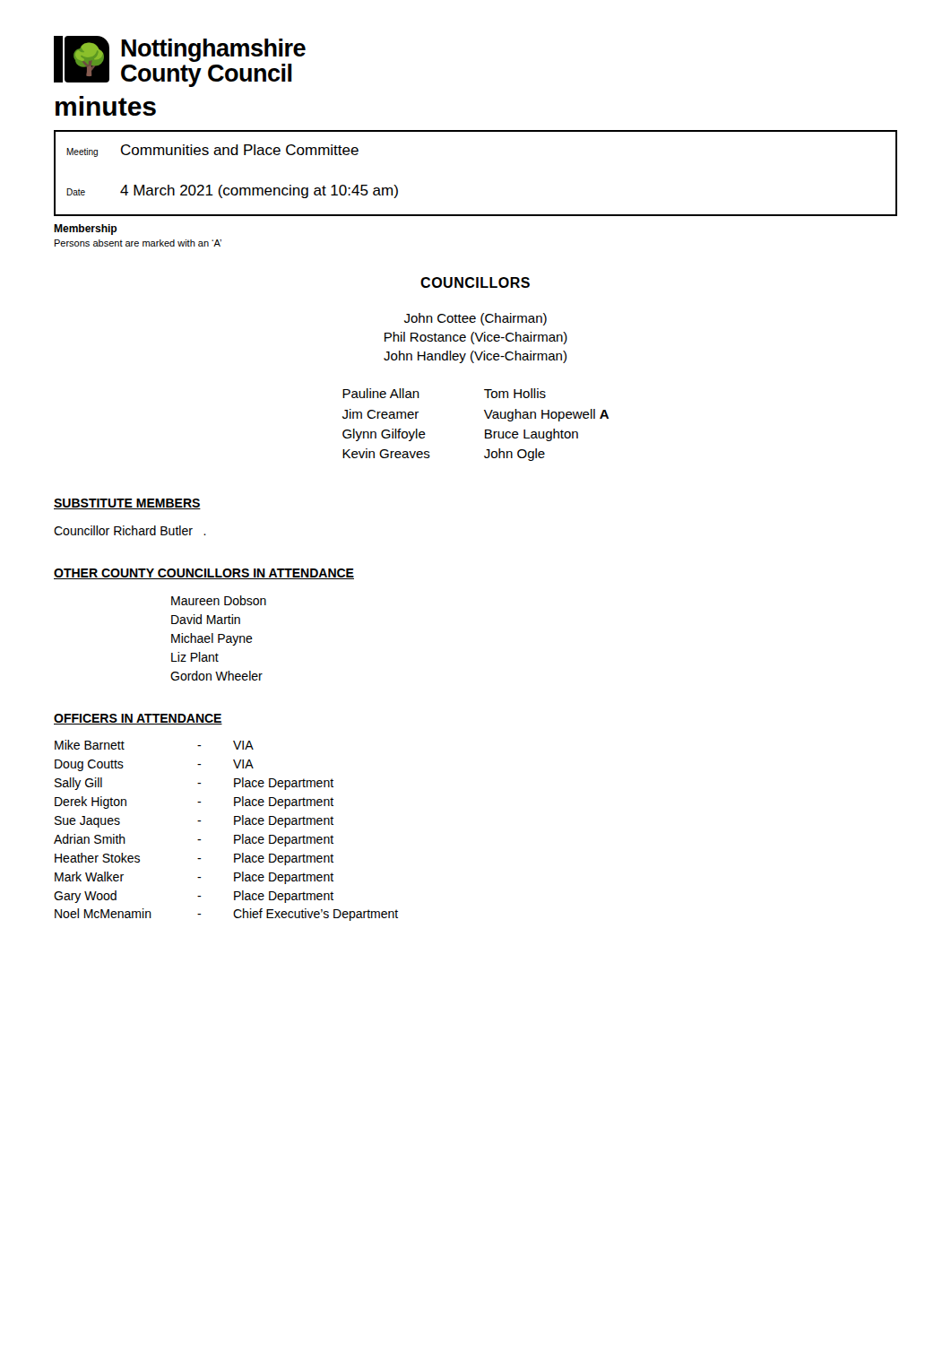🌳
Nottinghamshire
County Council
minutes
| Meeting Communities and Place Committee Date 4 March 2021 (commencing at 10:45 am) |
Membership
Persons absent are marked with an ‘A’
COUNCILLORS
John Cottee (Chairman)
Phil Rostance (Vice-Chairman)
John Handley (Vice-Chairman)
Pauline Allan
Jim Creamer
Glynn Gilfoyle
Kevin Greaves
Tom Hollis
Vaughan Hopewell A
Bruce Laughton
John Ogle
SUBSTITUTE MEMBERS
Councillor Richard Butler .
OTHER COUNTY COUNCILLORS IN ATTENDANCE
Maureen Dobson
David Martin
Michael Payne
Liz Plant
Gordon Wheeler
OFFICERS IN ATTENDANCE
| Mike Barnett | - | VIA |
| Doug Coutts | - | VIA |
| Sally Gill | - | Place Department |
| Derek Higton | - | Place Department |
| Sue Jaques | - | Place Department |
| Adrian Smith | - | Place Department |
| Heather Stokes | - | Place Department |
| Mark Walker | - | Place Department |
| Gary Wood | - | Place Department |
| Noel McMenamin | - | Chief Executive’s Department |